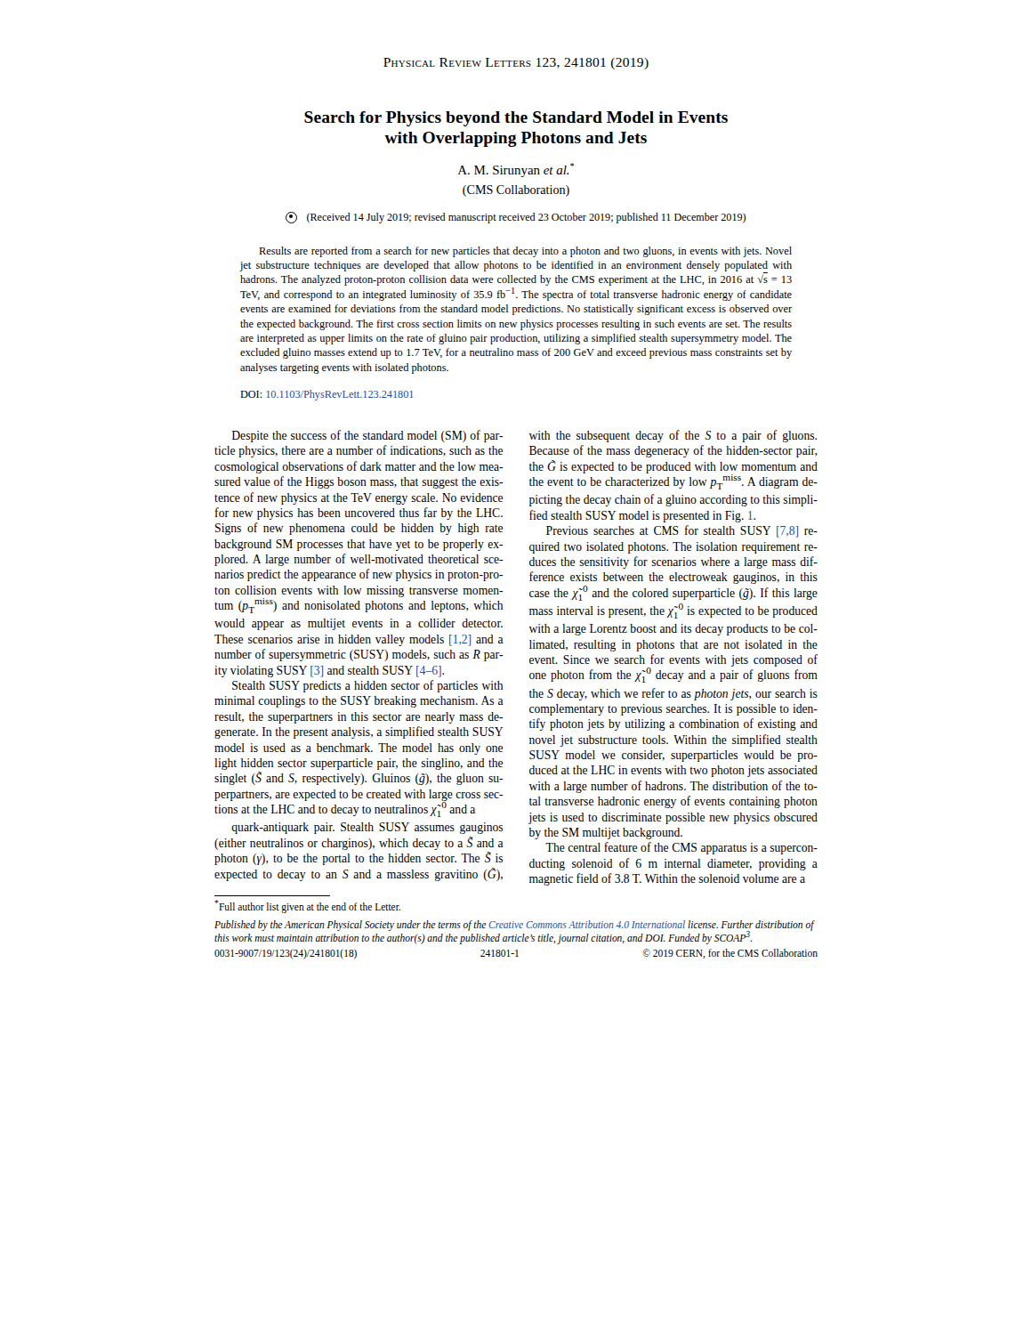Physical Review Letters 123, 241801 (2019)
Search for Physics beyond the Standard Model in Events
with Overlapping Photons and Jets
A. M. Sirunyan et al.*
(CMS Collaboration)
(Received 14 July 2019; revised manuscript received 23 October 2019; published 11 December 2019)
Results are reported from a search for new particles that decay into a photon and two gluons, in events with jets. Novel jet substructure techniques are developed that allow photons to be identified in an environment densely populated with hadrons. The analyzed proton-proton collision data were collected by the CMS experiment at the LHC, in 2016 at √s = 13 TeV, and correspond to an integrated luminosity of 35.9 fb−1. The spectra of total transverse hadronic energy of candidate events are examined for deviations from the standard model predictions. No statistically significant excess is observed over the expected background. The first cross section limits on new physics processes resulting in such events are set. The results are interpreted as upper limits on the rate of gluino pair production, utilizing a simplified stealth supersymmetry model. The excluded gluino masses extend up to 1.7 TeV, for a neutralino mass of 200 GeV and exceed previous mass constraints set by analyses targeting events with isolated photons.
DOI: 10.1103/PhysRevLett.123.241801
Despite the success of the standard model (SM) of particle physics, there are a number of indications, such as the cosmological observations of dark matter and the low measured value of the Higgs boson mass, that suggest the existence of new physics at the TeV energy scale. No evidence for new physics has been uncovered thus far by the LHC. Signs of new phenomena could be hidden by high rate background SM processes that have yet to be properly explored. A large number of well-motivated theoretical scenarios predict the appearance of new physics in proton-proton collision events with low missing transverse momentum (pTmiss) and nonisolated photons and leptons, which would appear as multijet events in a collider detector. These scenarios arise in hidden valley models [1,2] and a number of supersymmetric (SUSY) models, such as R parity violating SUSY [3] and stealth SUSY [4–6].
Stealth SUSY predicts a hidden sector of particles with minimal couplings to the SUSY breaking mechanism. As a result, the superpartners in this sector are nearly mass degenerate. In the present analysis, a simplified stealth SUSY model is used as a benchmark. The model has only one light hidden sector superparticle pair, the singlino, and the singlet (S̃ and S, respectively). Gluinos (g̃), the gluon superpartners, are expected to be created with large cross sections at the LHC and to decay to neutralinos χ̃10 and a
quark-antiquark pair. Stealth SUSY assumes gauginos (either neutralinos or charginos), which decay to a S̃ and a photon (γ), to be the portal to the hidden sector. The S̃ is expected to decay to an S and a massless gravitino (G̃), with the subsequent decay of the S to a pair of gluons. Because of the mass degeneracy of the hidden-sector pair, the G̃ is expected to be produced with low momentum and the event to be characterized by low pTmiss. A diagram depicting the decay chain of a gluino according to this simplified stealth SUSY model is presented in Fig. 1.
Previous searches at CMS for stealth SUSY [7,8] required two isolated photons. The isolation requirement reduces the sensitivity for scenarios where a large mass difference exists between the electroweak gauginos, in this case the χ̃10 and the colored superparticle (g̃). If this large mass interval is present, the χ̃10 is expected to be produced with a large Lorentz boost and its decay products to be collimated, resulting in photons that are not isolated in the event. Since we search for events with jets composed of one photon from the χ̃10 decay and a pair of gluons from the S decay, which we refer to as photon jets, our search is complementary to previous searches. It is possible to identify photon jets by utilizing a combination of existing and novel jet substructure tools. Within the simplified stealth SUSY model we consider, superparticles would be produced at the LHC in events with two photon jets associated with a large number of hadrons. The distribution of the total transverse hadronic energy of events containing photon jets is used to discriminate possible new physics obscured by the SM multijet background.
The central feature of the CMS apparatus is a superconducting solenoid of 6 m internal diameter, providing a magnetic field of 3.8 T. Within the solenoid volume are a
*Full author list given at the end of the Letter.
Published by the American Physical Society under the terms of the Creative Commons Attribution 4.0 International license. Further distribution of this work must maintain attribution to the author(s) and the published article’s title, journal citation, and DOI. Funded by SCOAP3.
0031-9007/19/123(24)/241801(18)
241801-1
© 2019 CERN, for the CMS Collaboration